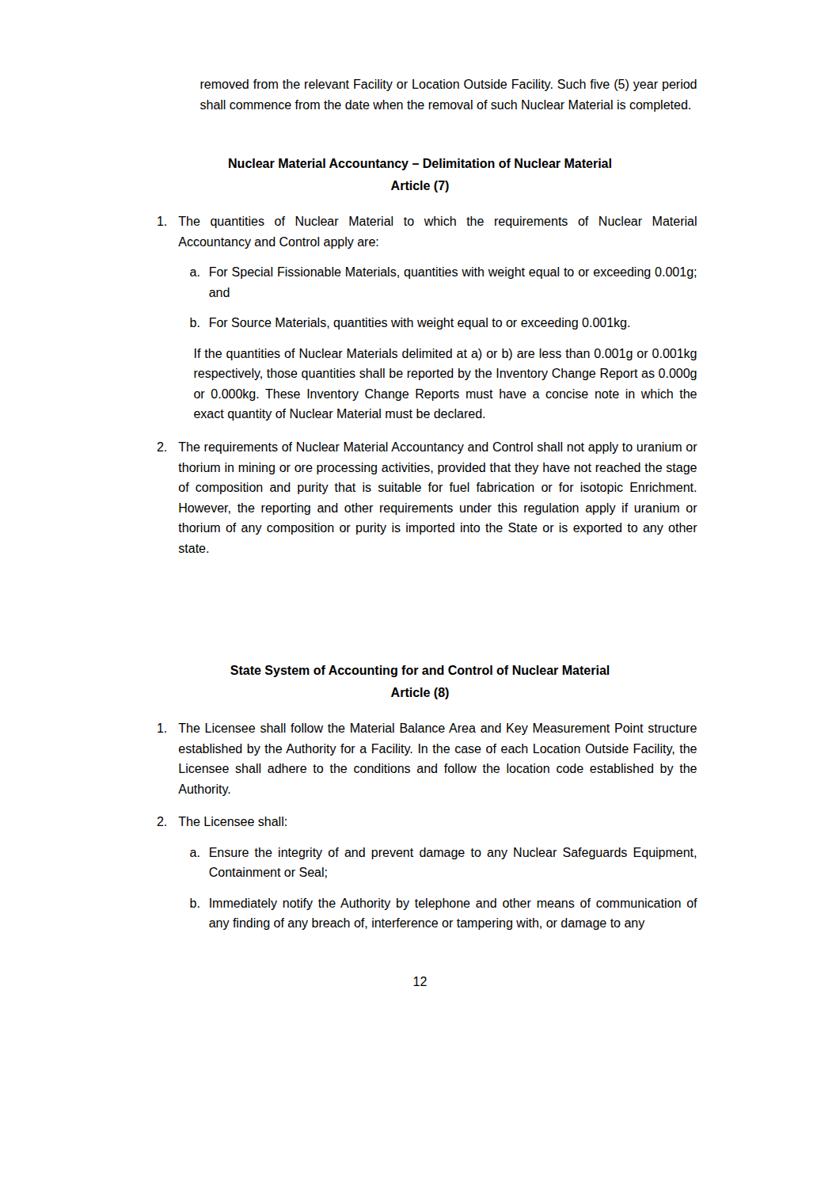removed from the relevant Facility or Location Outside Facility. Such five (5) year period shall commence from the date when the removal of such Nuclear Material is completed.
Nuclear Material Accountancy – Delimitation of Nuclear Material
Article (7)
The quantities of Nuclear Material to which the requirements of Nuclear Material Accountancy and Control apply are:
For Special Fissionable Materials, quantities with weight equal to or exceeding 0.001g; and
For Source Materials, quantities with weight equal to or exceeding 0.001kg.
If the quantities of Nuclear Materials delimited at a) or b) are less than 0.001g or 0.001kg respectively, those quantities shall be reported by the Inventory Change Report as 0.000g or 0.000kg. These Inventory Change Reports must have a concise note in which the exact quantity of Nuclear Material must be declared.
The requirements of Nuclear Material Accountancy and Control shall not apply to uranium or thorium in mining or ore processing activities, provided that they have not reached the stage of composition and purity that is suitable for fuel fabrication or for isotopic Enrichment. However, the reporting and other requirements under this regulation apply if uranium or thorium of any composition or purity is imported into the State or is exported to any other state.
State System of Accounting for and Control of Nuclear Material
Article (8)
The Licensee shall follow the Material Balance Area and Key Measurement Point structure established by the Authority for a Facility. In the case of each Location Outside Facility, the Licensee shall adhere to the conditions and follow the location code established by the Authority.
The Licensee shall:
Ensure the integrity of and prevent damage to any Nuclear Safeguards Equipment, Containment or Seal;
Immediately notify the Authority by telephone and other means of communication of any finding of any breach of, interference or tampering with, or damage to any
12